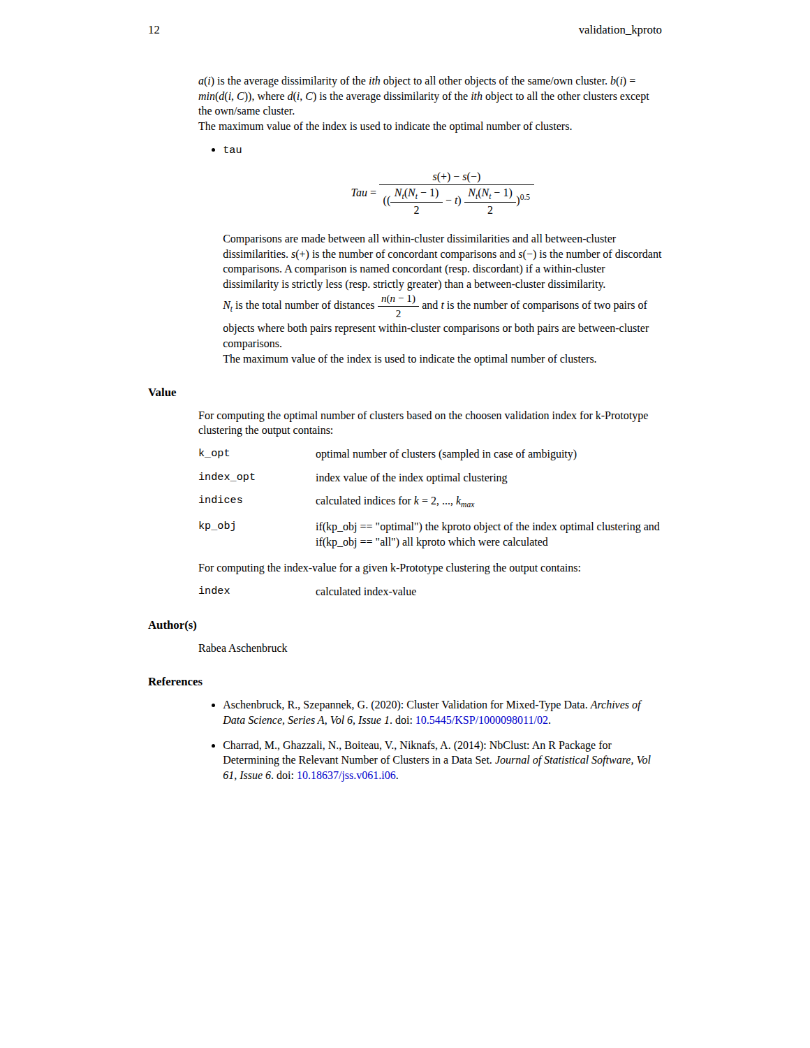12 validation_kproto
a(i) is the average dissimilarity of the ith object to all other objects of the same/own cluster. b(i) = min(d(i, C)), where d(i, C) is the average dissimilarity of the ith object to all the other clusters except the own/same cluster.
The maximum value of the index is used to indicate the optimal number of clusters.
tau
Tau = s(+) − s(−) ((Nt(Nt − 1) 2 − t) Nt(Nt − 1) 2)0.5
Comparisons are made between all within-cluster dissimilarities and all between-cluster dissimilarities. s(+) is the number of concordant comparisons and s(−) is the number of discordant comparisons. A comparison is named concordant (resp. discordant) if a within-cluster dissimilarity is strictly less (resp. strictly greater) than a between-cluster dissimilarity.
Nt is the total number of distances n(n − 1) 2 and t is the number of comparisons of two pairs of objects where both pairs represent within-cluster comparisons or both pairs are between-cluster comparisons.
The maximum value of the index is used to indicate the optimal number of clusters.
Value
For computing the optimal number of clusters based on the choosen validation index for k-Prototype clustering the output contains:
k_opt
optimal number of clusters (sampled in case of ambiguity)
index_opt
index value of the index optimal clustering
indices
calculated indices for k = 2, ..., kmax
kp_obj
if(kp_obj == "optimal") the kproto object of the index optimal clustering and if(kp_obj == "all") all kproto which were calculated
For computing the index-value for a given k-Prototype clustering the output contains:
index
calculated index-value
Author(s)
Rabea Aschenbruck
References
Aschenbruck, R., Szepannek, G. (2020): Cluster Validation for Mixed-Type Data. Archives of Data Science, Series A, Vol 6, Issue 1. doi: 10.5445/KSP/1000098011/02.
Charrad, M., Ghazzali, N., Boiteau, V., Niknafs, A. (2014): NbClust: An R Package for Determining the Relevant Number of Clusters in a Data Set. Journal of Statistical Software, Vol 61, Issue 6. doi: 10.18637/jss.v061.i06.